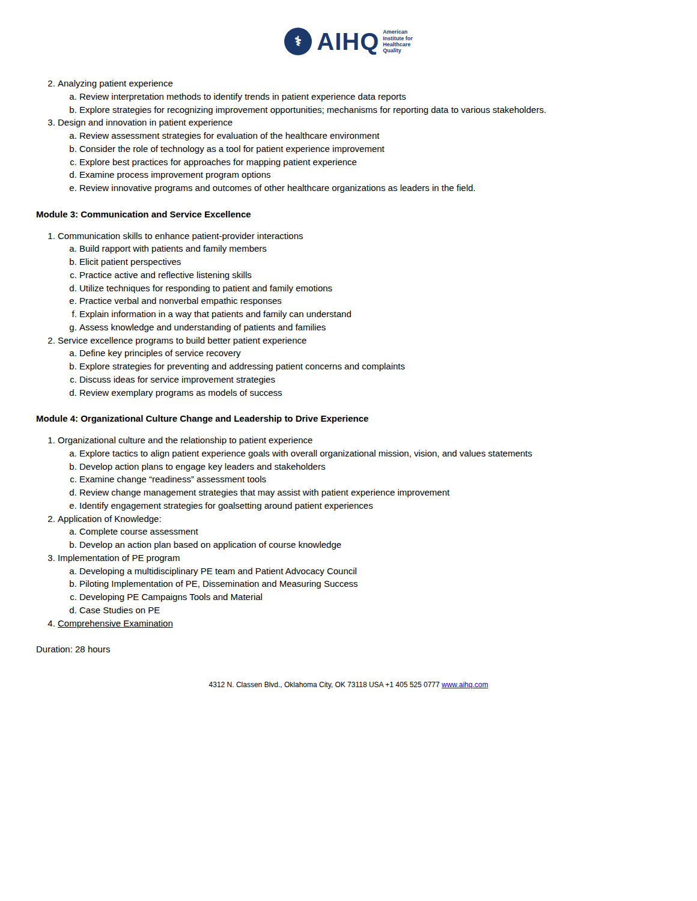⚕AIHQ American
Institute for
Healthcare
Quality
Analyzing patient experience
Review interpretation methods to identify trends in patient experience data reports
Explore strategies for recognizing improvement opportunities; mechanisms for reporting data to various stakeholders.
Design and innovation in patient experience
Review assessment strategies for evaluation of the healthcare environment
Consider the role of technology as a tool for patient experience improvement
Explore best practices for approaches for mapping patient experience
Examine process improvement program options
Review innovative programs and outcomes of other healthcare organizations as leaders in the field.
Module 3: Communication and Service Excellence
Communication skills to enhance patient-provider interactions
Build rapport with patients and family members
Elicit patient perspectives
Practice active and reflective listening skills
Utilize techniques for responding to patient and family emotions
Practice verbal and nonverbal empathic responses
Explain information in a way that patients and family can understand
Assess knowledge and understanding of patients and families
Service excellence programs to build better patient experience
Define key principles of service recovery
Explore strategies for preventing and addressing patient concerns and complaints
Discuss ideas for service improvement strategies
Review exemplary programs as models of success
Module 4: Organizational Culture Change and Leadership to Drive Experience
Organizational culture and the relationship to patient experience
Explore tactics to align patient experience goals with overall organizational mission, vision, and values statements
Develop action plans to engage key leaders and stakeholders
Examine change “readiness” assessment tools
Review change management strategies that may assist with patient experience improvement
Identify engagement strategies for goalsetting around patient experiences
Application of Knowledge:
Complete course assessment
Develop an action plan based on application of course knowledge
Implementation of PE program
Developing a multidisciplinary PE team and Patient Advocacy Council
Piloting Implementation of PE, Dissemination and Measuring Success
Developing PE Campaigns Tools and Material
Case Studies on PE
Comprehensive Examination
Duration: 28 hours
4312 N. Classen Blvd., Oklahoma City, OK 73118 USA +1 405 525 0777 www.aihq.com